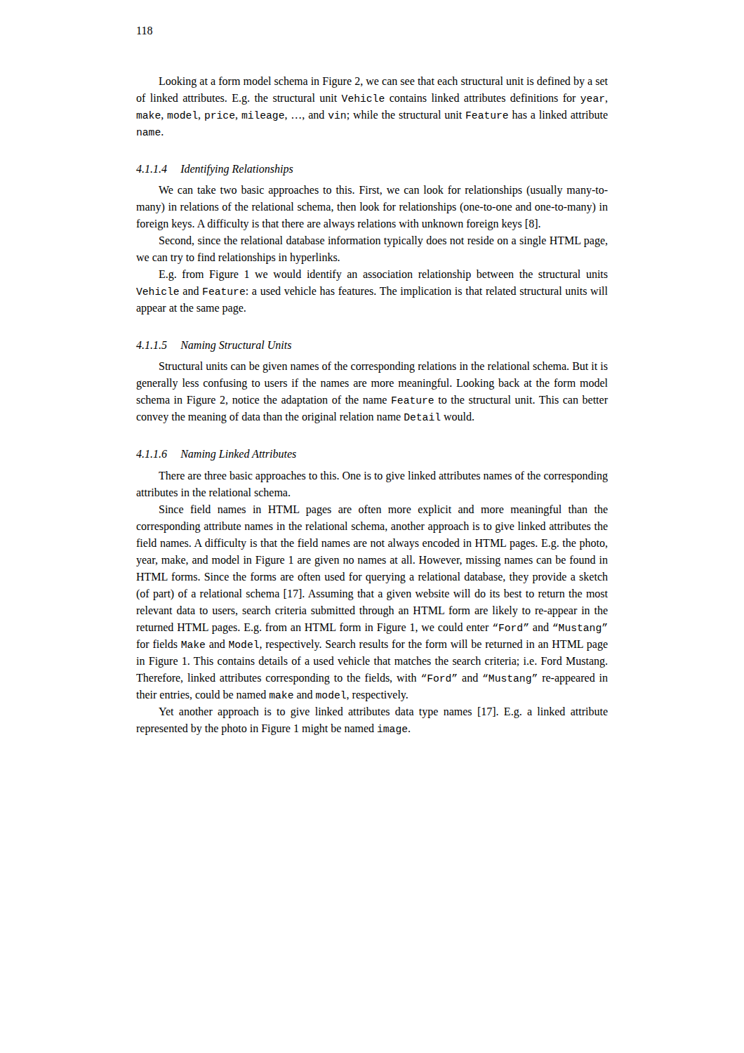118
Looking at a form model schema in Figure 2, we can see that each structural unit is defined by a set of linked attributes. E.g. the structural unit Vehicle contains linked attributes definitions for year, make, model, price, mileage, …, and vin; while the structural unit Feature has a linked attribute name.
4.1.1.4 Identifying Relationships
We can take two basic approaches to this. First, we can look for relationships (usually many-to-many) in relations of the relational schema, then look for relationships (one-to-one and one-to-many) in foreign keys. A difficulty is that there are always relations with unknown foreign keys [8].
Second, since the relational database information typically does not reside on a single HTML page, we can try to find relationships in hyperlinks.
E.g. from Figure 1 we would identify an association relationship between the structural units Vehicle and Feature: a used vehicle has features. The implication is that related structural units will appear at the same page.
4.1.1.5 Naming Structural Units
Structural units can be given names of the corresponding relations in the relational schema. But it is generally less confusing to users if the names are more meaningful. Looking back at the form model schema in Figure 2, notice the adaptation of the name Feature to the structural unit. This can better convey the meaning of data than the original relation name Detail would.
4.1.1.6 Naming Linked Attributes
There are three basic approaches to this. One is to give linked attributes names of the corresponding attributes in the relational schema.
Since field names in HTML pages are often more explicit and more meaningful than the corresponding attribute names in the relational schema, another approach is to give linked attributes the field names. A difficulty is that the field names are not always encoded in HTML pages. E.g. the photo, year, make, and model in Figure 1 are given no names at all. However, missing names can be found in HTML forms. Since the forms are often used for querying a relational database, they provide a sketch (of part) of a relational schema [17]. Assuming that a given website will do its best to return the most relevant data to users, search criteria submitted through an HTML form are likely to re-appear in the returned HTML pages. E.g. from an HTML form in Figure 1, we could enter “Ford” and “Mustang” for fields Make and Model, respectively. Search results for the form will be returned in an HTML page in Figure 1. This contains details of a used vehicle that matches the search criteria; i.e. Ford Mustang. Therefore, linked attributes corresponding to the fields, with “Ford” and “Mustang” re-appeared in their entries, could be named make and model, respectively.
Yet another approach is to give linked attributes data type names [17]. E.g. a linked attribute represented by the photo in Figure 1 might be named image.